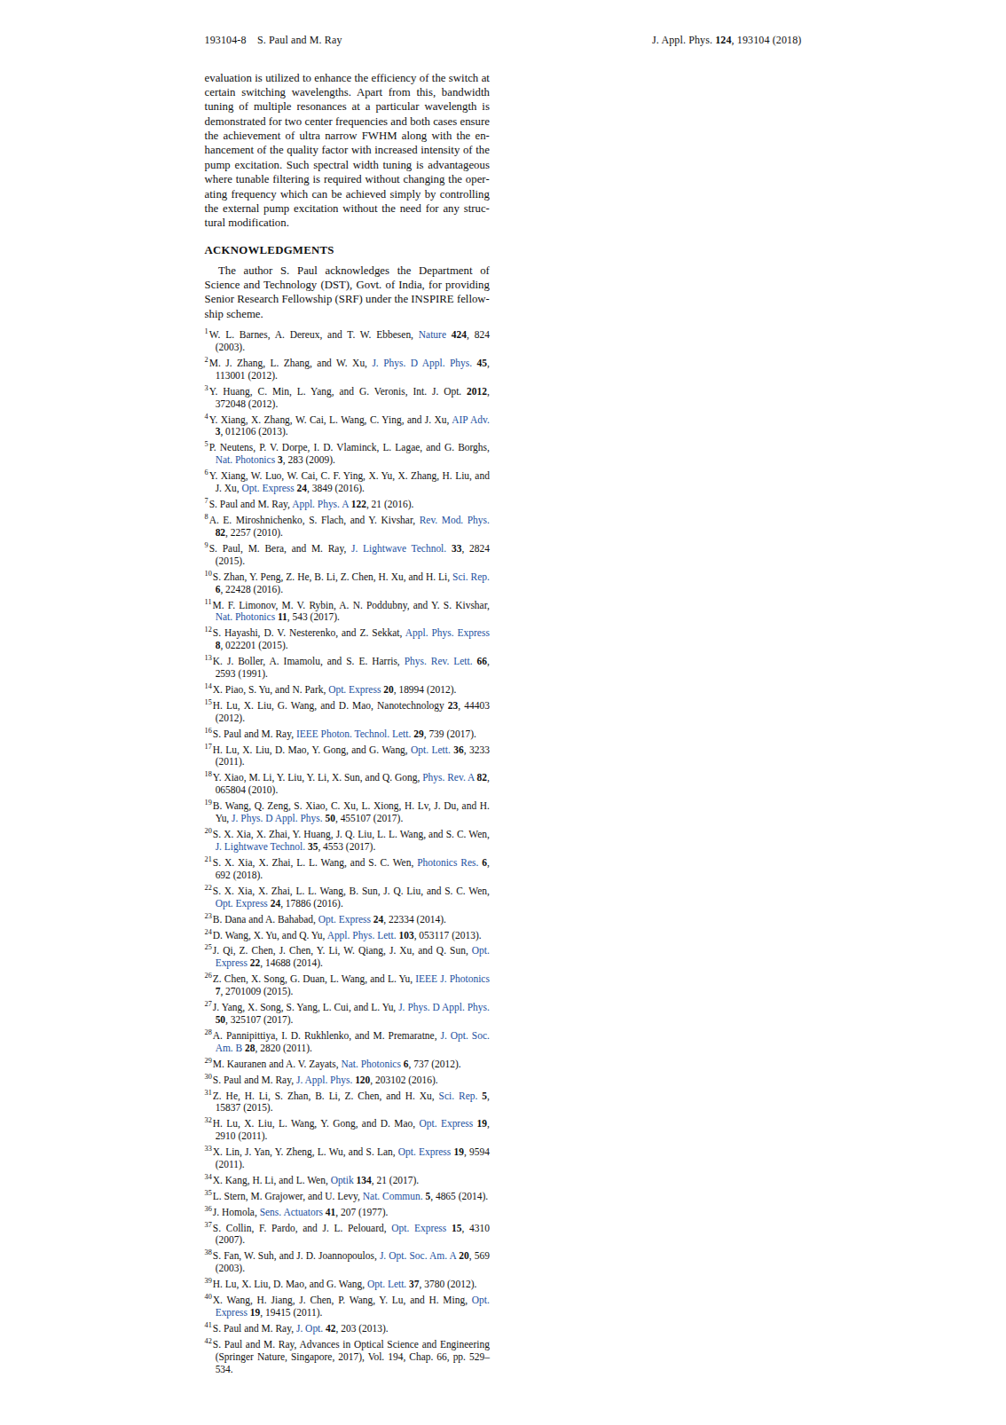193104-8 S. Paul and M. Ray
J. Appl. Phys. 124, 193104 (2018)
evaluation is utilized to enhance the efficiency of the switch at certain switching wavelengths. Apart from this, bandwidth tuning of multiple resonances at a particular wavelength is demonstrated for two center frequencies and both cases ensure the achievement of ultra narrow FWHM along with the enhancement of the quality factor with increased intensity of the pump excitation. Such spectral width tuning is advantageous where tunable filtering is required without changing the operating frequency which can be achieved simply by controlling the external pump excitation without the need for any structural modification.
ACKNOWLEDGMENTS
The author S. Paul acknowledges the Department of Science and Technology (DST), Govt. of India, for providing Senior Research Fellowship (SRF) under the INSPIRE fellowship scheme.
1 W. L. Barnes, A. Dereux, and T. W. Ebbesen, Nature 424, 824 (2003).
2 M. J. Zhang, L. Zhang, and W. Xu, J. Phys. D Appl. Phys. 45, 113001 (2012).
3 Y. Huang, C. Min, L. Yang, and G. Veronis, Int. J. Opt. 2012, 372048 (2012).
4 Y. Xiang, X. Zhang, W. Cai, L. Wang, C. Ying, and J. Xu, AIP Adv. 3, 012106 (2013).
5 P. Neutens, P. V. Dorpe, I. D. Vlaminck, L. Lagae, and G. Borghs, Nat. Photonics 3, 283 (2009).
6 Y. Xiang, W. Luo, W. Cai, C. F. Ying, X. Yu, X. Zhang, H. Liu, and J. Xu, Opt. Express 24, 3849 (2016).
7 S. Paul and M. Ray, Appl. Phys. A 122, 21 (2016).
8 A. E. Miroshnichenko, S. Flach, and Y. Kivshar, Rev. Mod. Phys. 82, 2257 (2010).
9 S. Paul, M. Bera, and M. Ray, J. Lightwave Technol. 33, 2824 (2015).
10 S. Zhan, Y. Peng, Z. He, B. Li, Z. Chen, H. Xu, and H. Li, Sci. Rep. 6, 22428 (2016).
11 M. F. Limonov, M. V. Rybin, A. N. Poddubny, and Y. S. Kivshar, Nat. Photonics 11, 543 (2017).
12 S. Hayashi, D. V. Nesterenko, and Z. Sekkat, Appl. Phys. Express 8, 022201 (2015).
13 K. J. Boller, A. Imamolu, and S. E. Harris, Phys. Rev. Lett. 66, 2593 (1991).
14 X. Piao, S. Yu, and N. Park, Opt. Express 20, 18994 (2012).
15 H. Lu, X. Liu, G. Wang, and D. Mao, Nanotechnology 23, 44403 (2012).
16 S. Paul and M. Ray, IEEE Photon. Technol. Lett. 29, 739 (2017).
17 H. Lu, X. Liu, D. Mao, Y. Gong, and G. Wang, Opt. Lett. 36, 3233 (2011).
18 Y. Xiao, M. Li, Y. Liu, Y. Li, X. Sun, and Q. Gong, Phys. Rev. A 82, 065804 (2010).
19 B. Wang, Q. Zeng, S. Xiao, C. Xu, L. Xiong, H. Lv, J. Du, and H. Yu, J. Phys. D Appl. Phys. 50, 455107 (2017).
20 S. X. Xia, X. Zhai, Y. Huang, J. Q. Liu, L. L. Wang, and S. C. Wen, J. Lightwave Technol. 35, 4553 (2017).
21 S. X. Xia, X. Zhai, L. L. Wang, and S. C. Wen, Photonics Res. 6, 692 (2018).
22 S. X. Xia, X. Zhai, L. L. Wang, B. Sun, J. Q. Liu, and S. C. Wen, Opt. Express 24, 17886 (2016).
23 B. Dana and A. Bahabad, Opt. Express 24, 22334 (2014).
24 D. Wang, X. Yu, and Q. Yu, Appl. Phys. Lett. 103, 053117 (2013).
25 J. Qi, Z. Chen, J. Chen, Y. Li, W. Qiang, J. Xu, and Q. Sun, Opt. Express 22, 14688 (2014).
26 Z. Chen, X. Song, G. Duan, L. Wang, and L. Yu, IEEE J. Photonics 7, 2701009 (2015).
27 J. Yang, X. Song, S. Yang, L. Cui, and L. Yu, J. Phys. D Appl. Phys. 50, 325107 (2017).
28 A. Pannipittiya, I. D. Rukhlenko, and M. Premaratne, J. Opt. Soc. Am. B 28, 2820 (2011).
29 M. Kauranen and A. V. Zayats, Nat. Photonics 6, 737 (2012).
30 S. Paul and M. Ray, J. Appl. Phys. 120, 203102 (2016).
31 Z. He, H. Li, S. Zhan, B. Li, Z. Chen, and H. Xu, Sci. Rep. 5, 15837 (2015).
32 H. Lu, X. Liu, L. Wang, Y. Gong, and D. Mao, Opt. Express 19, 2910 (2011).
33 X. Lin, J. Yan, Y. Zheng, L. Wu, and S. Lan, Opt. Express 19, 9594 (2011).
34 X. Kang, H. Li, and L. Wen, Optik 134, 21 (2017).
35 L. Stern, M. Grajower, and U. Levy, Nat. Commun. 5, 4865 (2014).
36 J. Homola, Sens. Actuators 41, 207 (1977).
37 S. Collin, F. Pardo, and J. L. Pelouard, Opt. Express 15, 4310 (2007).
38 S. Fan, W. Suh, and J. D. Joannopoulos, J. Opt. Soc. Am. A 20, 569 (2003).
39 H. Lu, X. Liu, D. Mao, and G. Wang, Opt. Lett. 37, 3780 (2012).
40 X. Wang, H. Jiang, J. Chen, P. Wang, Y. Lu, and H. Ming, Opt. Express 19, 19415 (2011).
41 S. Paul and M. Ray, J. Opt. 42, 203 (2013).
42 S. Paul and M. Ray, Advances in Optical Science and Engineering (Springer Nature, Singapore, 2017), Vol. 194, Chap. 66, pp. 529–534.